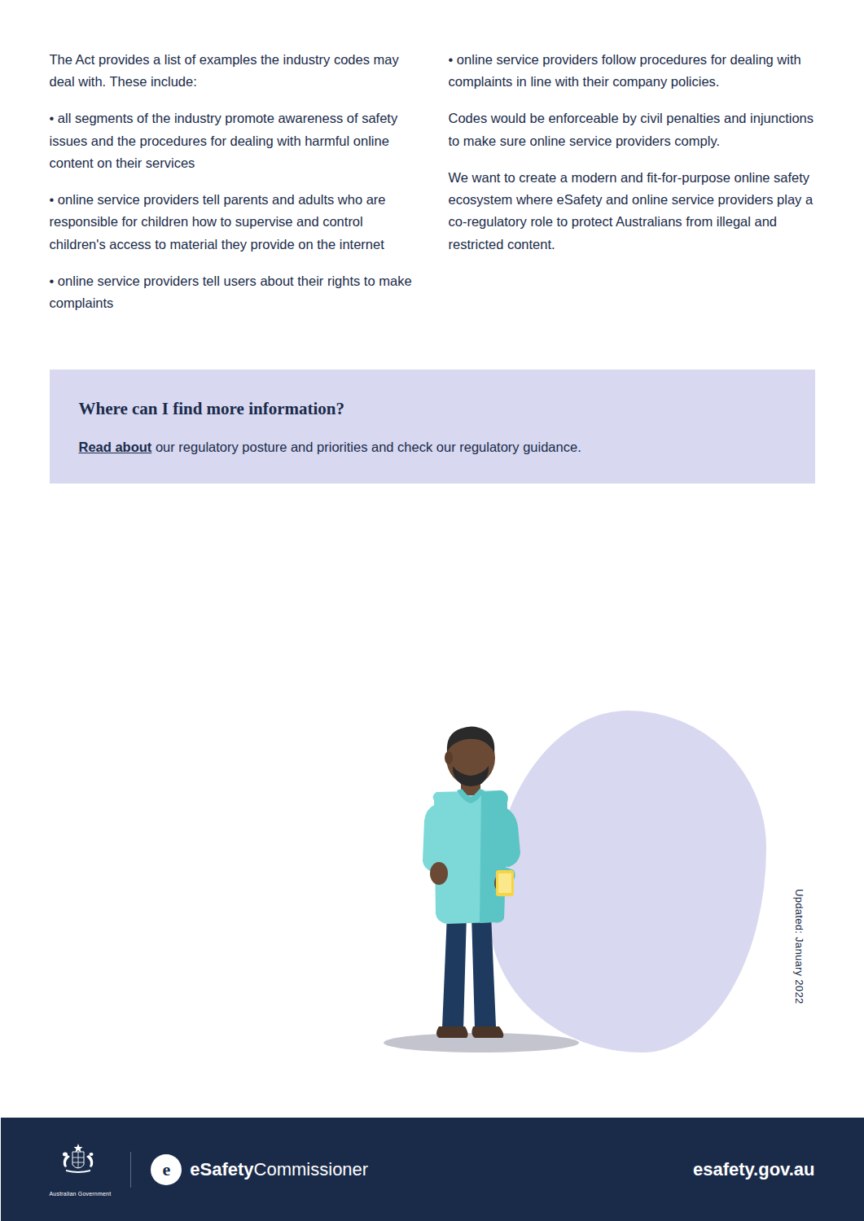The Act provides a list of examples the industry codes may deal with. These include:
• all segments of the industry promote awareness of safety issues and the procedures for dealing with harmful online content on their services
• online service providers tell parents and adults who are responsible for children how to supervise and control children's access to material they provide on the internet
• online service providers tell users about their rights to make complaints
• online service providers follow procedures for dealing with complaints in line with their company policies.
Codes would be enforceable by civil penalties and injunctions to make sure online service providers comply.
We want to create a modern and fit-for-purpose online safety ecosystem where eSafety and online service providers play a co-regulatory role to protect Australians from illegal and restricted content.
Where can I find more information?
Read about our regulatory posture and priorities and check our regulatory guidance.
Updated: January 2022
Australian Government
e
eSafety Commissioner
esafety.gov.au